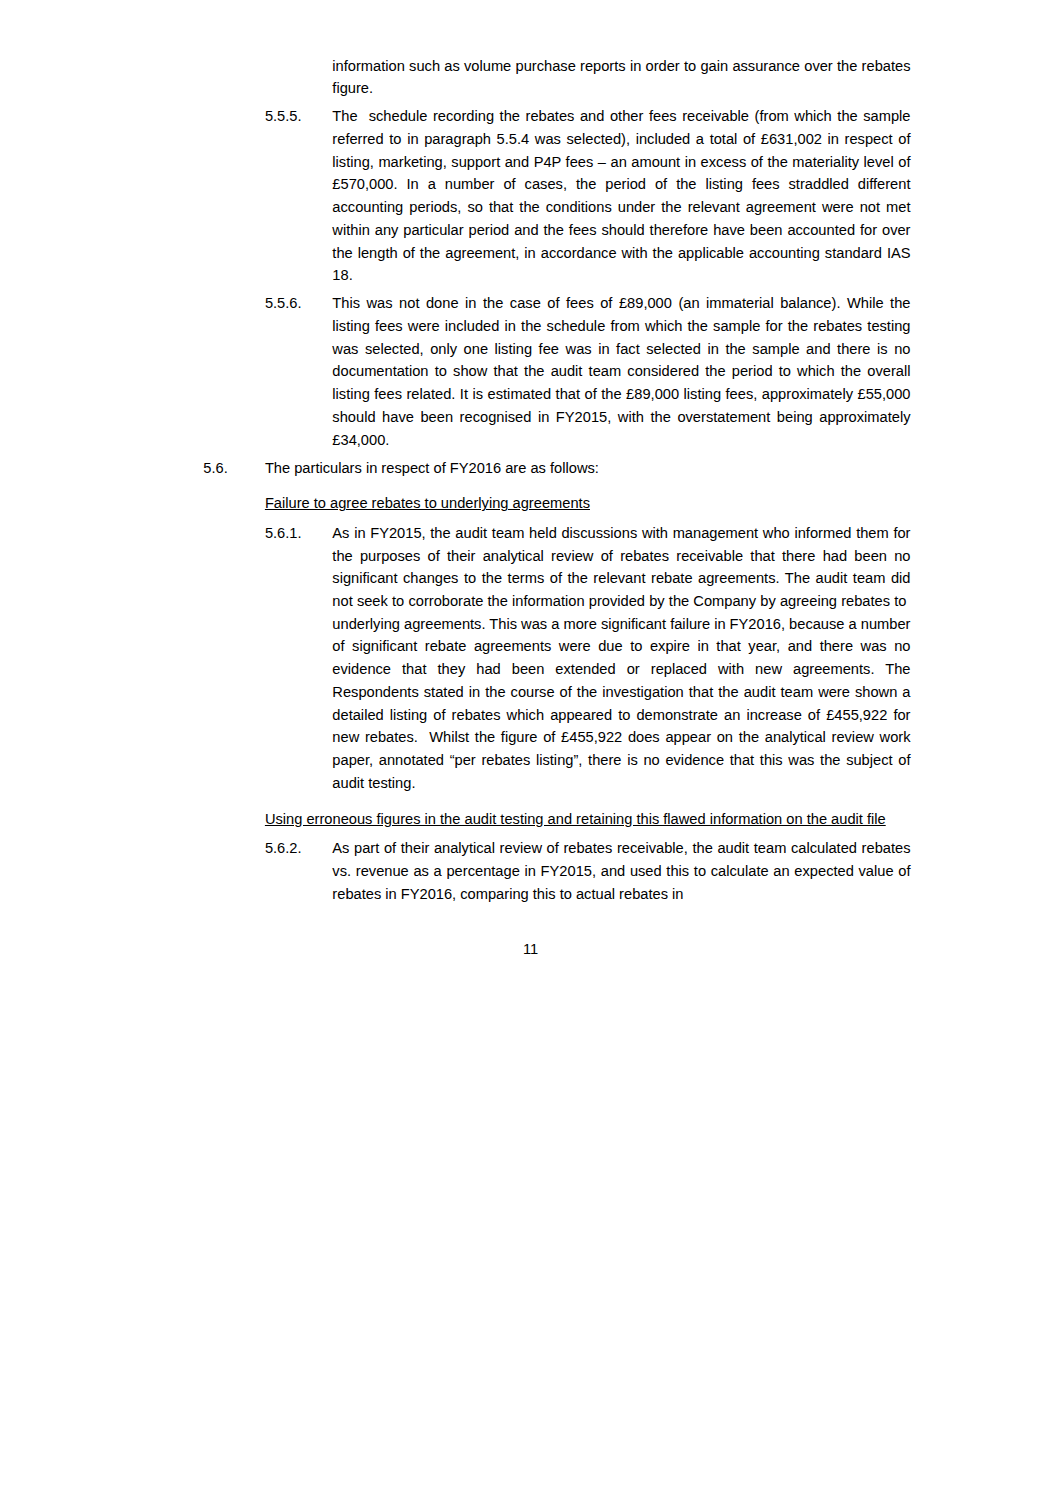information such as volume purchase reports in order to gain assurance over the rebates figure.
5.5.5.
The schedule recording the rebates and other fees receivable (from which the sample referred to in paragraph 5.5.4 was selected), included a total of £631,002 in respect of listing, marketing, support and P4P fees – an amount in excess of the materiality level of £570,000. In a number of cases, the period of the listing fees straddled different accounting periods, so that the conditions under the relevant agreement were not met within any particular period and the fees should therefore have been accounted for over the length of the agreement, in accordance with the applicable accounting standard IAS 18.
5.5.6.
This was not done in the case of fees of £89,000 (an immaterial balance). While the listing fees were included in the schedule from which the sample for the rebates testing was selected, only one listing fee was in fact selected in the sample and there is no documentation to show that the audit team considered the period to which the overall listing fees related. It is estimated that of the £89,000 listing fees, approximately £55,000 should have been recognised in FY2015, with the overstatement being approximately £34,000.
5.6.
The particulars in respect of FY2016 are as follows:
Failure to agree rebates to underlying agreements
5.6.1.
As in FY2015, the audit team held discussions with management who informed them for the purposes of their analytical review of rebates receivable that there had been no significant changes to the terms of the relevant rebate agreements. The audit team did not seek to corroborate the information provided by the Company by agreeing rebates to underlying agreements. This was a more significant failure in FY2016, because a number of significant rebate agreements were due to expire in that year, and there was no evidence that they had been extended or replaced with new agreements. The Respondents stated in the course of the investigation that the audit team were shown a detailed listing of rebates which appeared to demonstrate an increase of £455,922 for new rebates. Whilst the figure of £455,922 does appear on the analytical review work paper, annotated “per rebates listing”, there is no evidence that this was the subject of audit testing.
Using erroneous figures in the audit testing and retaining this flawed information on the audit file
5.6.2.
As part of their analytical review of rebates receivable, the audit team calculated rebates vs. revenue as a percentage in FY2015, and used this to calculate an expected value of rebates in FY2016, comparing this to actual rebates in
11